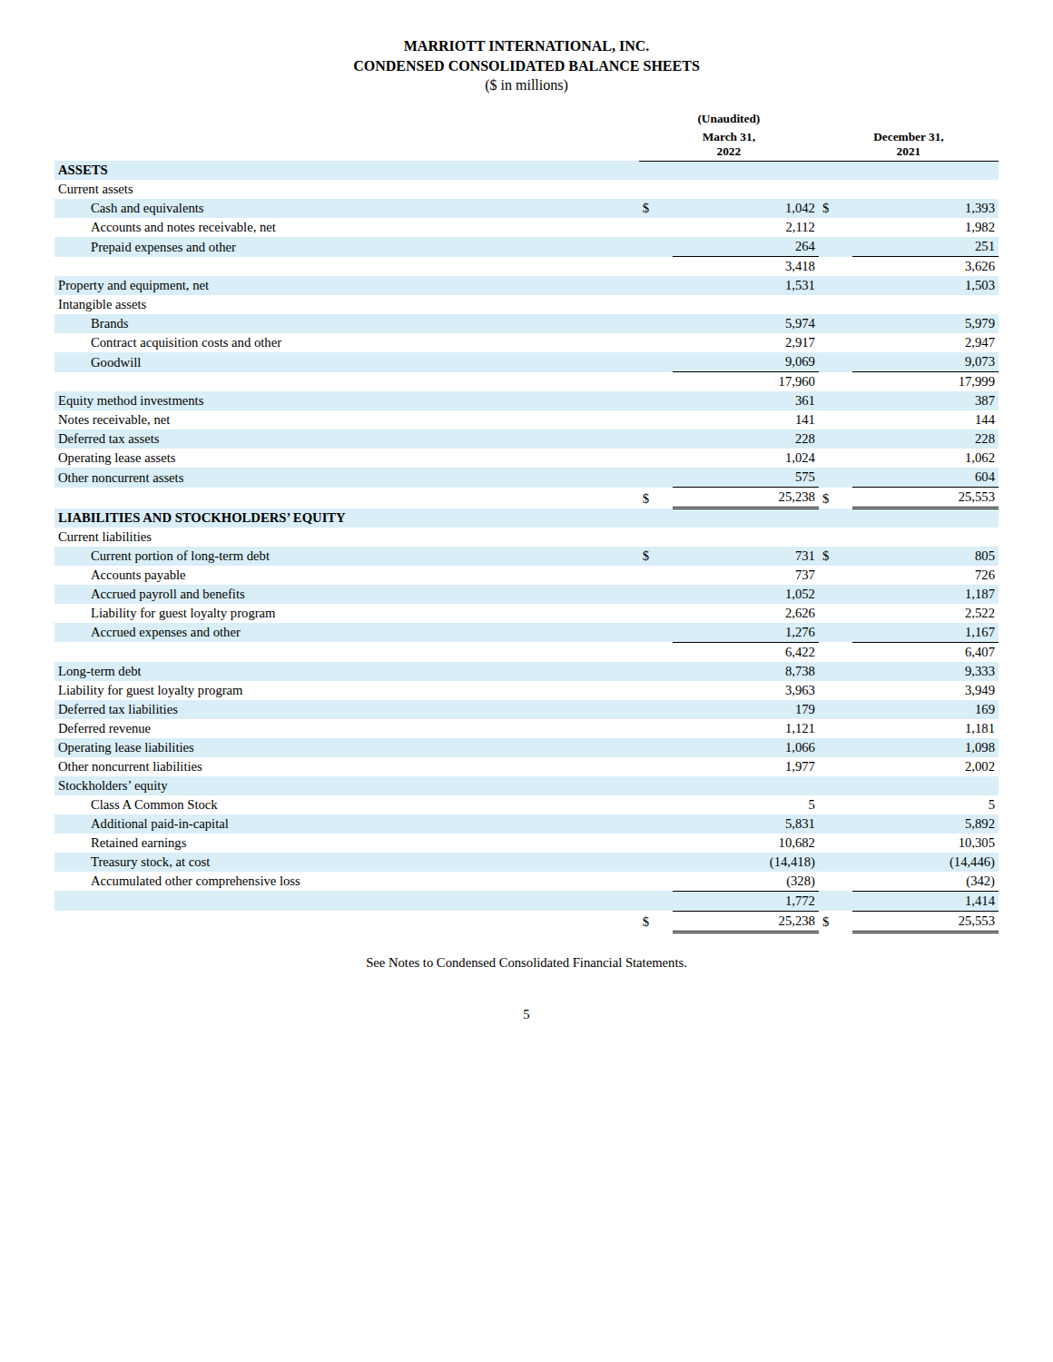MARRIOTT INTERNATIONAL, INC.
CONDENSED CONSOLIDATED BALANCE SHEETS
($ in millions)
| | (Unaudited) | |
| | March 31, 2022 | December 31, 2021 |
| ASSETS | | | | |
| Current assets | | | | |
| Cash and equivalents | $ | 1,042 | $ | 1,393 |
| Accounts and notes receivable, net | | 2,112 | | 1,982 |
| Prepaid expenses and other | | 264 | | 251 |
| | | 3,418 | | 3,626 |
| Property and equipment, net | | 1,531 | | 1,503 |
| Intangible assets | | | | |
| Brands | | 5,974 | | 5,979 |
| Contract acquisition costs and other | | 2,917 | | 2,947 |
| Goodwill | | 9,069 | | 9,073 |
| | | 17,960 | | 17,999 |
| Equity method investments | | 361 | | 387 |
| Notes receivable, net | | 141 | | 144 |
| Deferred tax assets | | 228 | | 228 |
| Operating lease assets | | 1,024 | | 1,062 |
| Other noncurrent assets | | 575 | | 604 |
| | $ | 25,238 | $ | 25,553 |
| LIABILITIES AND STOCKHOLDERS’ EQUITY | | | | |
| Current liabilities | | | | |
| Current portion of long-term debt | $ | 731 | $ | 805 |
| Accounts payable | | 737 | | 726 |
| Accrued payroll and benefits | | 1,052 | | 1,187 |
| Liability for guest loyalty program | | 2,626 | | 2,522 |
| Accrued expenses and other | | 1,276 | | 1,167 |
| | | 6,422 | | 6,407 |
| Long-term debt | | 8,738 | | 9,333 |
| Liability for guest loyalty program | | 3,963 | | 3,949 |
| Deferred tax liabilities | | 179 | | 169 |
| Deferred revenue | | 1,121 | | 1,181 |
| Operating lease liabilities | | 1,066 | | 1,098 |
| Other noncurrent liabilities | | 1,977 | | 2,002 |
| Stockholders’ equity | | | | |
| Class A Common Stock | | 5 | | 5 |
| Additional paid-in-capital | | 5,831 | | 5,892 |
| Retained earnings | | 10,682 | | 10,305 |
| Treasury stock, at cost | | (14,418) | | (14,446) |
| Accumulated other comprehensive loss | | (328) | | (342) |
| | | 1,772 | | 1,414 |
| | $ | 25,238 | $ | 25,553 |
See Notes to Condensed Consolidated Financial Statements.
5